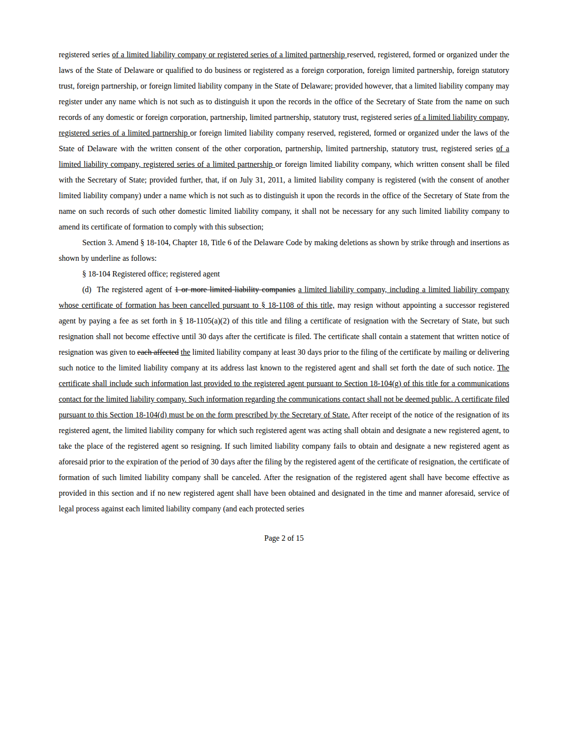registered series of a limited liability company or registered series of a limited partnership reserved, registered, formed or organized under the laws of the State of Delaware or qualified to do business or registered as a foreign corporation, foreign limited partnership, foreign statutory trust, foreign partnership, or foreign limited liability company in the State of Delaware; provided however, that a limited liability company may register under any name which is not such as to distinguish it upon the records in the office of the Secretary of State from the name on such records of any domestic or foreign corporation, partnership, limited partnership, statutory trust, registered series of a limited liability company, registered series of a limited partnership or foreign limited liability company reserved, registered, formed or organized under the laws of the State of Delaware with the written consent of the other corporation, partnership, limited partnership, statutory trust, registered series of a limited liability company, registered series of a limited partnership or foreign limited liability company, which written consent shall be filed with the Secretary of State; provided further, that, if on July 31, 2011, a limited liability company is registered (with the consent of another limited liability company) under a name which is not such as to distinguish it upon the records in the office of the Secretary of State from the name on such records of such other domestic limited liability company, it shall not be necessary for any such limited liability company to amend its certificate of formation to comply with this subsection;
Section 3. Amend § 18-104, Chapter 18, Title 6 of the Delaware Code by making deletions as shown by strike through and insertions as shown by underline as follows:
§ 18-104 Registered office; registered agent
(d) The registered agent of 1 or more limited liability companies a limited liability company, including a limited liability company whose certificate of formation has been cancelled pursuant to § 18-1108 of this title, may resign without appointing a successor registered agent by paying a fee as set forth in § 18-1105(a)(2) of this title and filing a certificate of resignation with the Secretary of State, but such resignation shall not become effective until 30 days after the certificate is filed. The certificate shall contain a statement that written notice of resignation was given to each affected the limited liability company at least 30 days prior to the filing of the certificate by mailing or delivering such notice to the limited liability company at its address last known to the registered agent and shall set forth the date of such notice. The certificate shall include such information last provided to the registered agent pursuant to Section 18-104(g) of this title for a communications contact for the limited liability company. Such information regarding the communications contact shall not be deemed public. A certificate filed pursuant to this Section 18-104(d) must be on the form prescribed by the Secretary of State. After receipt of the notice of the resignation of its registered agent, the limited liability company for which such registered agent was acting shall obtain and designate a new registered agent, to take the place of the registered agent so resigning. If such limited liability company fails to obtain and designate a new registered agent as aforesaid prior to the expiration of the period of 30 days after the filing by the registered agent of the certificate of resignation, the certificate of formation of such limited liability company shall be canceled. After the resignation of the registered agent shall have become effective as provided in this section and if no new registered agent shall have been obtained and designated in the time and manner aforesaid, service of legal process against each limited liability company (and each protected series
Page 2 of 15